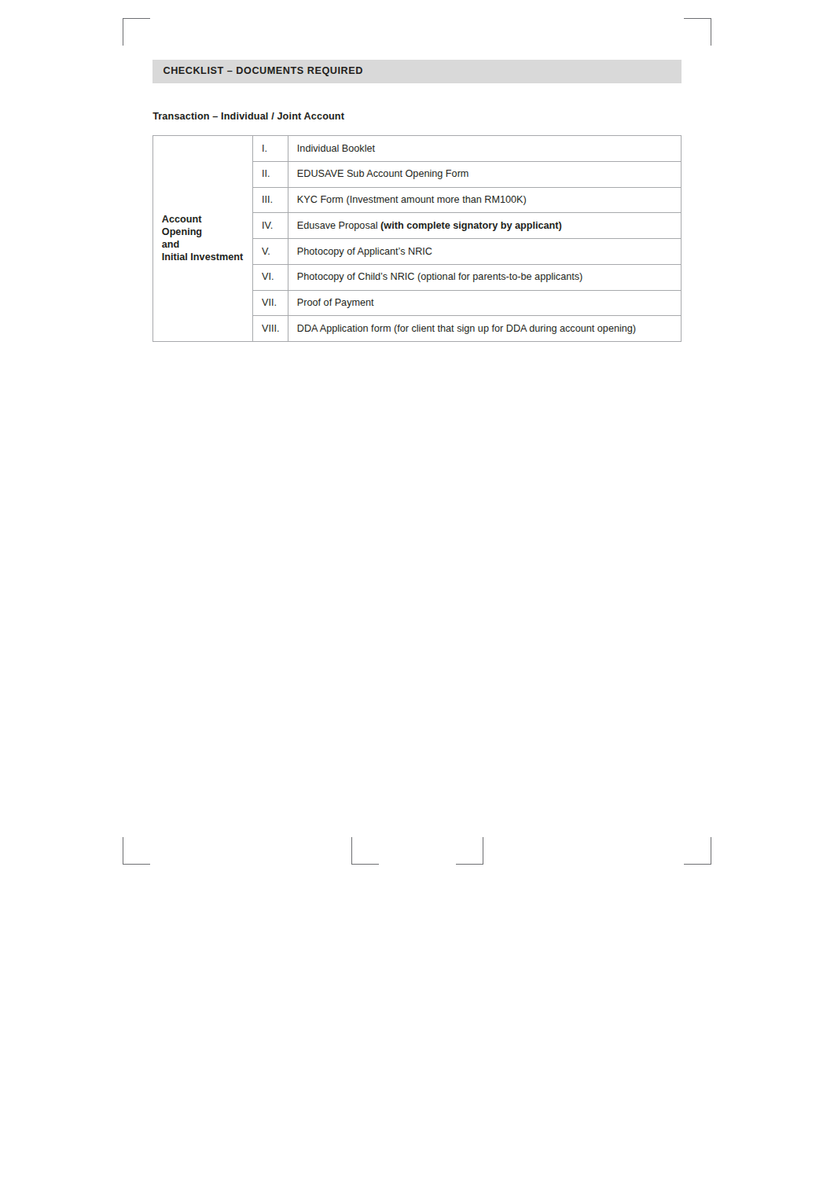CHECKLIST – DOCUMENTS REQUIRED
Transaction – Individual / Joint Account
| Account Opening and Initial Investment | I. | Individual Booklet |
| II. | EDUSAVE Sub Account Opening Form |
| III. | KYC Form (Investment amount more than RM100K) |
| IV. | Edusave Proposal (with complete signatory by applicant) |
| V. | Photocopy of Applicant’s NRIC |
| VI. | Photocopy of Child’s NRIC (optional for parents-to-be applicants) |
| VII. | Proof of Payment |
| VIII. | DDA Application form (for client that sign up for DDA during account opening) |